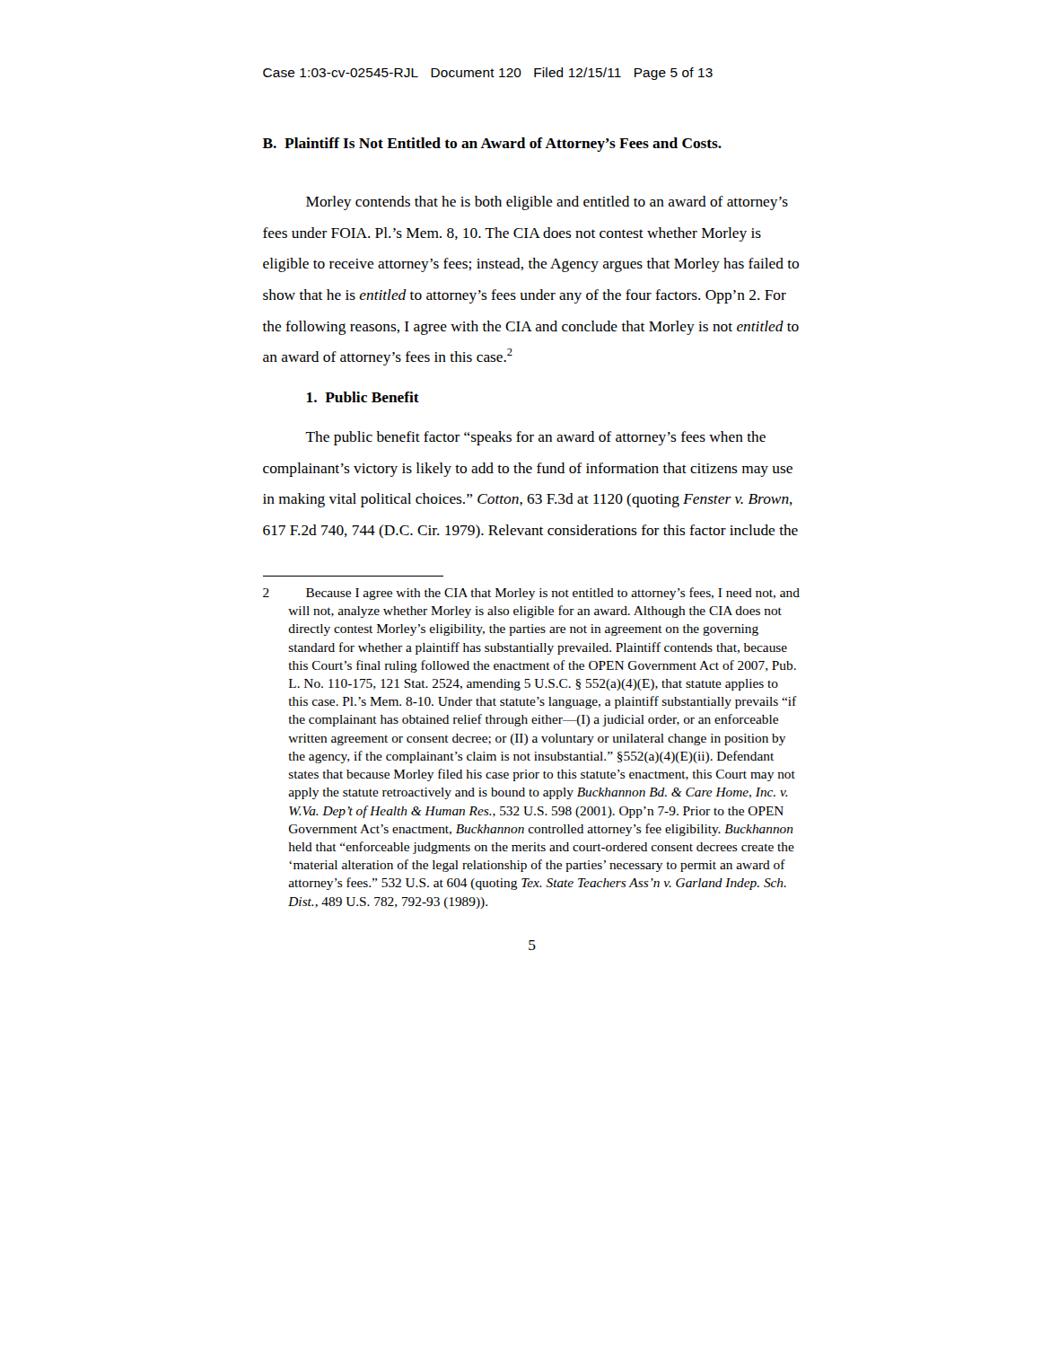Case 1:03-cv-02545-RJL Document 120 Filed 12/15/11 Page 5 of 13
B. Plaintiff Is Not Entitled to an Award of Attorney’s Fees and Costs.
Morley contends that he is both eligible and entitled to an award of attorney’s fees under FOIA. Pl.’s Mem. 8, 10. The CIA does not contest whether Morley is eligible to receive attorney’s fees; instead, the Agency argues that Morley has failed to show that he is entitled to attorney’s fees under any of the four factors. Opp’n 2. For the following reasons, I agree with the CIA and conclude that Morley is not entitled to an award of attorney’s fees in this case.2
1. Public Benefit
The public benefit factor “speaks for an award of attorney’s fees when the complainant’s victory is likely to add to the fund of information that citizens may use in making vital political choices.” Cotton, 63 F.3d at 1120 (quoting Fenster v. Brown, 617 F.2d 740, 744 (D.C. Cir. 1979). Relevant considerations for this factor include the
2 Because I agree with the CIA that Morley is not entitled to attorney’s fees, I need not, and will not, analyze whether Morley is also eligible for an award. Although the CIA does not directly contest Morley’s eligibility, the parties are not in agreement on the governing standard for whether a plaintiff has substantially prevailed. Plaintiff contends that, because this Court’s final ruling followed the enactment of the OPEN Government Act of 2007, Pub. L. No. 110-175, 121 Stat. 2524, amending 5 U.S.C. § 552(a)(4)(E), that statute applies to this case. Pl.’s Mem. 8-10. Under that statute’s language, a plaintiff substantially prevails “if the complainant has obtained relief through either—(I) a judicial order, or an enforceable written agreement or consent decree; or (II) a voluntary or unilateral change in position by the agency, if the complainant’s claim is not insubstantial.” §552(a)(4)(E)(ii). Defendant states that because Morley filed his case prior to this statute’s enactment, this Court may not apply the statute retroactively and is bound to apply Buckhannon Bd. & Care Home, Inc. v. W.Va. Dep’t of Health & Human Res., 532 U.S. 598 (2001). Opp’n 7-9. Prior to the OPEN Government Act’s enactment, Buckhannon controlled attorney’s fee eligibility. Buckhannon held that “enforceable judgments on the merits and court-ordered consent decrees create the ‘material alteration of the legal relationship of the parties’ necessary to permit an award of attorney’s fees.” 532 U.S. at 604 (quoting Tex. State Teachers Ass’n v. Garland Indep. Sch. Dist., 489 U.S. 782, 792-93 (1989)).
5